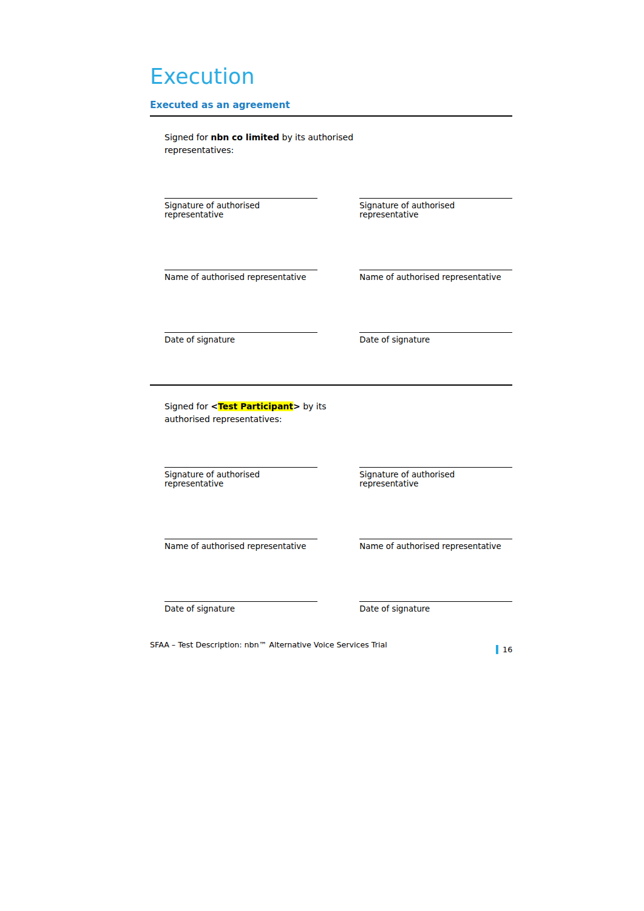Execution
Executed as an agreement
Signed for nbn co limited by its authorised
representatives:
| Signature of authorised representative | Signature of authorised representative |
| Name of authorised representative | Name of authorised representative |
| Date of signature | Date of signature |
Signed for <Test Participant> by its
authorised representatives:
| Signature of authorised representative | Signature of authorised representative |
| Name of authorised representative | Name of authorised representative |
| Date of signature | Date of signature |
SFAA – Test Description: nbn™ Alternative Voice Services Trial 16